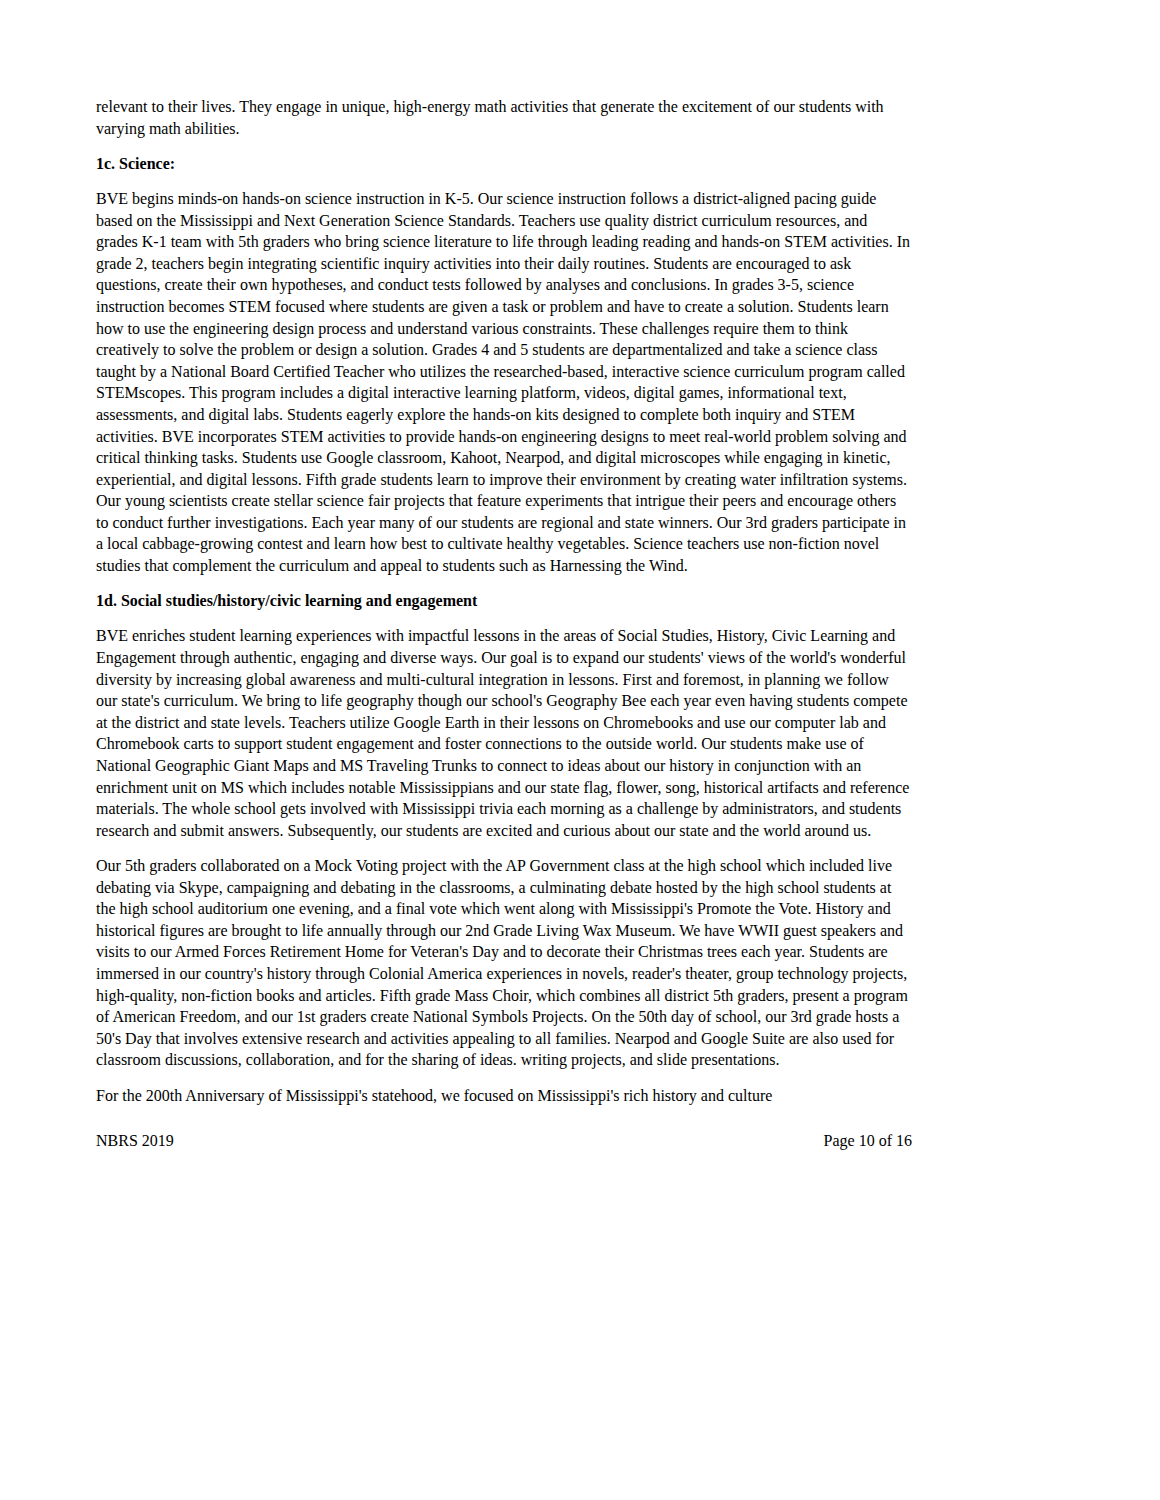relevant to their lives. They engage in unique, high-energy math activities that generate the excitement of our students with varying math abilities.
1c. Science:
BVE begins minds-on hands-on science instruction in K-5. Our science instruction follows a district-aligned pacing guide based on the Mississippi and Next Generation Science Standards. Teachers use quality district curriculum resources, and grades K-1 team with 5th graders who bring science literature to life through leading reading and hands-on STEM activities. In grade 2, teachers begin integrating scientific inquiry activities into their daily routines. Students are encouraged to ask questions, create their own hypotheses, and conduct tests followed by analyses and conclusions. In grades 3-5, science instruction becomes STEM focused where students are given a task or problem and have to create a solution. Students learn how to use the engineering design process and understand various constraints. These challenges require them to think creatively to solve the problem or design a solution. Grades 4 and 5 students are departmentalized and take a science class taught by a National Board Certified Teacher who utilizes the researched-based, interactive science curriculum program called STEMscopes. This program includes a digital interactive learning platform, videos, digital games, informational text, assessments, and digital labs. Students eagerly explore the hands-on kits designed to complete both inquiry and STEM activities. BVE incorporates STEM activities to provide hands-on engineering designs to meet real-world problem solving and critical thinking tasks. Students use Google classroom, Kahoot, Nearpod, and digital microscopes while engaging in kinetic, experiential, and digital lessons. Fifth grade students learn to improve their environment by creating water infiltration systems. Our young scientists create stellar science fair projects that feature experiments that intrigue their peers and encourage others to conduct further investigations. Each year many of our students are regional and state winners. Our 3rd graders participate in a local cabbage-growing contest and learn how best to cultivate healthy vegetables. Science teachers use non-fiction novel studies that complement the curriculum and appeal to students such as Harnessing the Wind.
1d. Social studies/history/civic learning and engagement
BVE enriches student learning experiences with impactful lessons in the areas of Social Studies, History, Civic Learning and Engagement through authentic, engaging and diverse ways. Our goal is to expand our students' views of the world's wonderful diversity by increasing global awareness and multi-cultural integration in lessons. First and foremost, in planning we follow our state's curriculum. We bring to life geography though our school's Geography Bee each year even having students compete at the district and state levels. Teachers utilize Google Earth in their lessons on Chromebooks and use our computer lab and Chromebook carts to support student engagement and foster connections to the outside world. Our students make use of National Geographic Giant Maps and MS Traveling Trunks to connect to ideas about our history in conjunction with an enrichment unit on MS which includes notable Mississippians and our state flag, flower, song, historical artifacts and reference materials. The whole school gets involved with Mississippi trivia each morning as a challenge by administrators, and students research and submit answers. Subsequently, our students are excited and curious about our state and the world around us.
Our 5th graders collaborated on a Mock Voting project with the AP Government class at the high school which included live debating via Skype, campaigning and debating in the classrooms, a culminating debate hosted by the high school students at the high school auditorium one evening, and a final vote which went along with Mississippi's Promote the Vote. History and historical figures are brought to life annually through our 2nd Grade Living Wax Museum. We have WWII guest speakers and visits to our Armed Forces Retirement Home for Veteran's Day and to decorate their Christmas trees each year. Students are immersed in our country's history through Colonial America experiences in novels, reader's theater, group technology projects, high-quality, non-fiction books and articles. Fifth grade Mass Choir, which combines all district 5th graders, present a program of American Freedom, and our 1st graders create National Symbols Projects. On the 50th day of school, our 3rd grade hosts a 50's Day that involves extensive research and activities appealing to all families. Nearpod and Google Suite are also used for classroom discussions, collaboration, and for the sharing of ideas. writing projects, and slide presentations.
For the 200th Anniversary of Mississippi's statehood, we focused on Mississippi's rich history and culture
NBRS 2019 Page 10 of 16